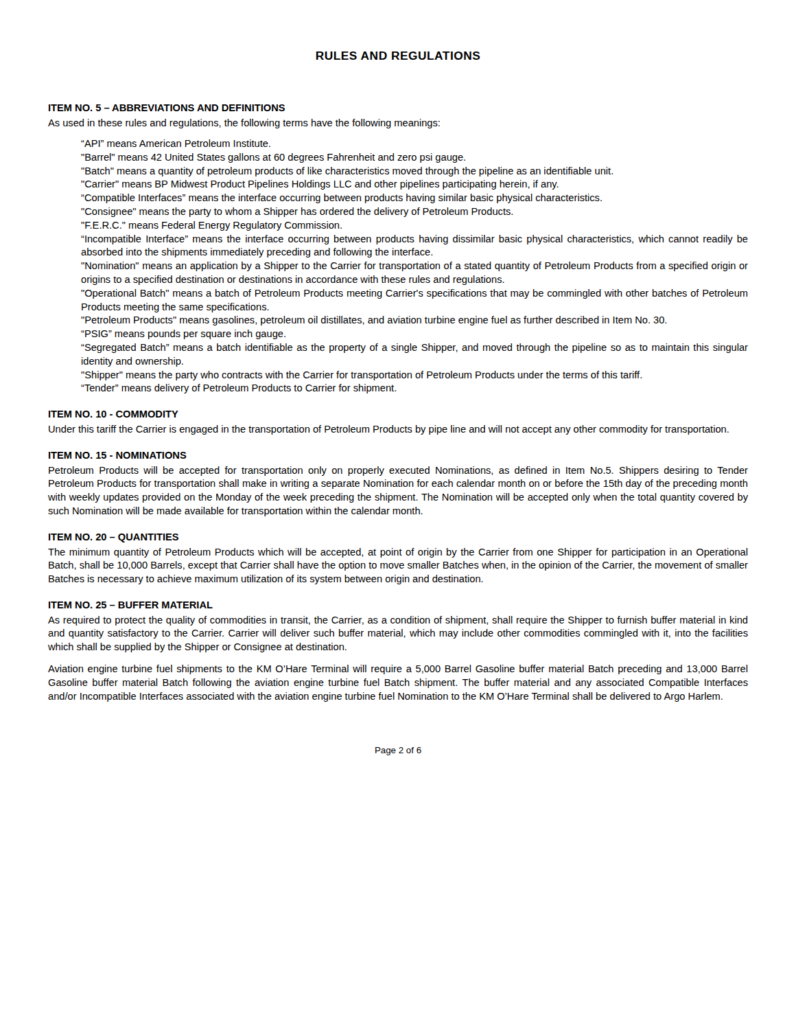RULES AND REGULATIONS
ITEM NO. 5 – ABBREVIATIONS AND DEFINITIONS
As used in these rules and regulations, the following terms have the following meanings:
“API” means American Petroleum Institute.
"Barrel" means 42 United States gallons at 60 degrees Fahrenheit and zero psi gauge.
"Batch" means a quantity of petroleum products of like characteristics moved through the pipeline as an identifiable unit.
"Carrier" means BP Midwest Product Pipelines Holdings LLC and other pipelines participating herein, if any.
“Compatible Interfaces” means the interface occurring between products having similar basic physical characteristics.
"Consignee" means the party to whom a Shipper has ordered the delivery of Petroleum Products.
"F.E.R.C." means Federal Energy Regulatory Commission.
“Incompatible Interface” means the interface occurring between products having dissimilar basic physical characteristics, which cannot readily be absorbed into the shipments immediately preceding and following the interface.
"Nomination" means an application by a Shipper to the Carrier for transportation of a stated quantity of Petroleum Products from a specified origin or origins to a specified destination or destinations in accordance with these rules and regulations.
"Operational Batch" means a batch of Petroleum Products meeting Carrier's specifications that may be commingled with other batches of Petroleum Products meeting the same specifications.
"Petroleum Products" means gasolines, petroleum oil distillates, and aviation turbine engine fuel as further described in Item No. 30.
“PSIG” means pounds per square inch gauge.
“Segregated Batch” means a batch identifiable as the property of a single Shipper, and moved through the pipeline so as to maintain this singular identity and ownership.
"Shipper" means the party who contracts with the Carrier for transportation of Petroleum Products under the terms of this tariff.
“Tender” means delivery of Petroleum Products to Carrier for shipment.
ITEM NO. 10 - COMMODITY
Under this tariff the Carrier is engaged in the transportation of Petroleum Products by pipe line and will not accept any other commodity for transportation.
ITEM NO. 15 - NOMINATIONS
Petroleum Products will be accepted for transportation only on properly executed Nominations, as defined in Item No.5. Shippers desiring to Tender Petroleum Products for transportation shall make in writing a separate Nomination for each calendar month on or before the 15th day of the preceding month with weekly updates provided on the Monday of the week preceding the shipment. The Nomination will be accepted only when the total quantity covered by such Nomination will be made available for transportation within the calendar month.
ITEM NO. 20 – QUANTITIES
The minimum quantity of Petroleum Products which will be accepted, at point of origin by the Carrier from one Shipper for participation in an Operational Batch, shall be 10,000 Barrels, except that Carrier shall have the option to move smaller Batches when, in the opinion of the Carrier, the movement of smaller Batches is necessary to achieve maximum utilization of its system between origin and destination.
ITEM NO. 25 – BUFFER MATERIAL
As required to protect the quality of commodities in transit, the Carrier, as a condition of shipment, shall require the Shipper to furnish buffer material in kind and quantity satisfactory to the Carrier. Carrier will deliver such buffer material, which may include other commodities commingled with it, into the facilities which shall be supplied by the Shipper or Consignee at destination.
Aviation engine turbine fuel shipments to the KM O’Hare Terminal will require a 5,000 Barrel Gasoline buffer material Batch preceding and 13,000 Barrel Gasoline buffer material Batch following the aviation engine turbine fuel Batch shipment. The buffer material and any associated Compatible Interfaces and/or Incompatible Interfaces associated with the aviation engine turbine fuel Nomination to the KM O’Hare Terminal shall be delivered to Argo Harlem.
Page 2 of 6